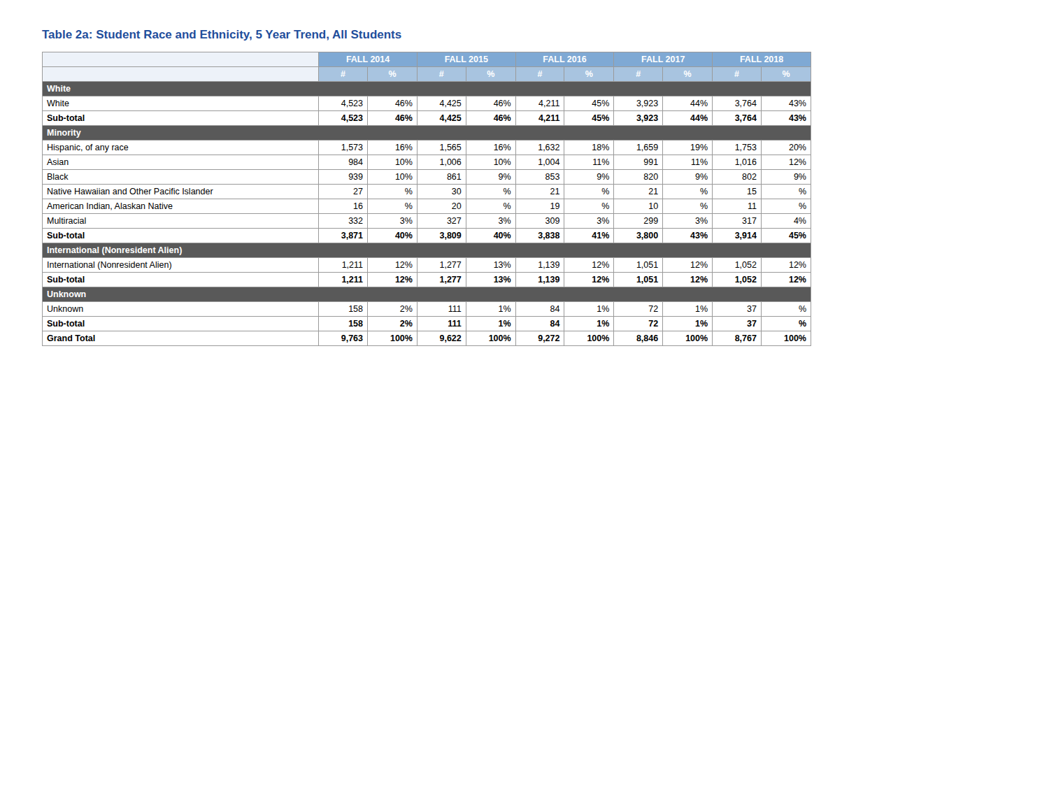Table 2a: Student Race and Ethnicity, 5 Year Trend, All Students
| | FALL 2014 | FALL 2015 | FALL 2016 | FALL 2017 | FALL 2018 |
| --- | --- | --- | --- | --- | --- |
| | # | % | # | % | # | % | # | % | # | % |
| White |
| White | 4,523 | 46% | 4,425 | 46% | 4,211 | 45% | 3,923 | 44% | 3,764 | 43% |
| Sub-total | 4,523 | 46% | 4,425 | 46% | 4,211 | 45% | 3,923 | 44% | 3,764 | 43% |
| Minority |
| Hispanic, of any race | 1,573 | 16% | 1,565 | 16% | 1,632 | 18% | 1,659 | 19% | 1,753 | 20% |
| Asian | 984 | 10% | 1,006 | 10% | 1,004 | 11% | 991 | 11% | 1,016 | 12% |
| Black | 939 | 10% | 861 | 9% | 853 | 9% | 820 | 9% | 802 | 9% |
| Native Hawaiian and Other Pacific Islander | 27 | % | 30 | % | 21 | % | 21 | % | 15 | % |
| American Indian, Alaskan Native | 16 | % | 20 | % | 19 | % | 10 | % | 11 | % |
| Multiracial | 332 | 3% | 327 | 3% | 309 | 3% | 299 | 3% | 317 | 4% |
| Sub-total | 3,871 | 40% | 3,809 | 40% | 3,838 | 41% | 3,800 | 43% | 3,914 | 45% |
| International (Nonresident Alien) |
| International (Nonresident Alien) | 1,211 | 12% | 1,277 | 13% | 1,139 | 12% | 1,051 | 12% | 1,052 | 12% |
| Sub-total | 1,211 | 12% | 1,277 | 13% | 1,139 | 12% | 1,051 | 12% | 1,052 | 12% |
| Unknown |
| Unknown | 158 | 2% | 111 | 1% | 84 | 1% | 72 | 1% | 37 | % |
| Sub-total | 158 | 2% | 111 | 1% | 84 | 1% | 72 | 1% | 37 | % |
| Grand Total | 9,763 | 100% | 9,622 | 100% | 9,272 | 100% | 8,846 | 100% | 8,767 | 100% |